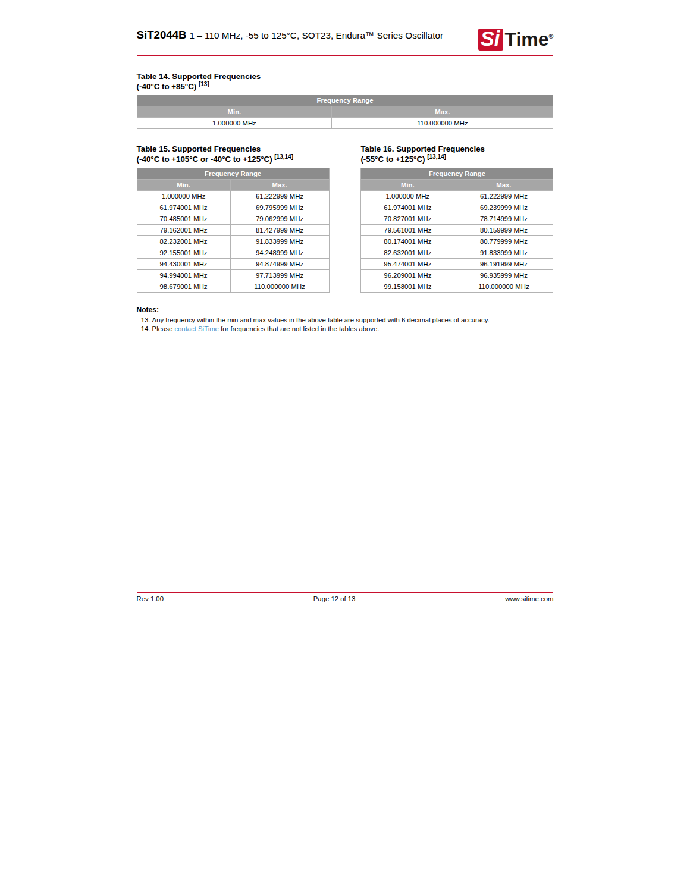SiT2044B 1 – 110 MHz, -55 to 125°C, SOT23, Endura™ Series Oscillator
Si Time®
Table 14. Supported Frequencies (-40°C to +85°C) [13]
| Frequency Range |
| --- |
| Min. | Max. |
| 1.000000 MHz | 110.000000 MHz |
Table 15. Supported Frequencies (-40°C to +105°C or -40°C to +125°C) [13,14]
| Frequency Range |
| --- |
| Min. | Max. |
| 1.000000 MHz | 61.222999 MHz |
| 61.974001 MHz | 69.795999 MHz |
| 70.485001 MHz | 79.062999 MHz |
| 79.162001 MHz | 81.427999 MHz |
| 82.232001 MHz | 91.833999 MHz |
| 92.155001 MHz | 94.248999 MHz |
| 94.430001 MHz | 94.874999 MHz |
| 94.994001 MHz | 97.713999 MHz |
| 98.679001 MHz | 110.000000 MHz |
Table 16. Supported Frequencies (-55°C to +125°C) [13,14]
| Frequency Range |
| --- |
| Min. | Max. |
| 1.000000 MHz | 61.222999 MHz |
| 61.974001 MHz | 69.239999 MHz |
| 70.827001 MHz | 78.714999 MHz |
| 79.561001 MHz | 80.159999 MHz |
| 80.174001 MHz | 80.779999 MHz |
| 82.632001 MHz | 91.833999 MHz |
| 95.474001 MHz | 96.191999 MHz |
| 96.209001 MHz | 96.935999 MHz |
| 99.158001 MHz | 110.000000 MHz |
Notes:
Any frequency within the min and max values in the above table are supported with 6 decimal places of accuracy.
Please contact SiTime for frequencies that are not listed in the tables above.
Rev 1.00
Page 12 of 13
www.sitime.com